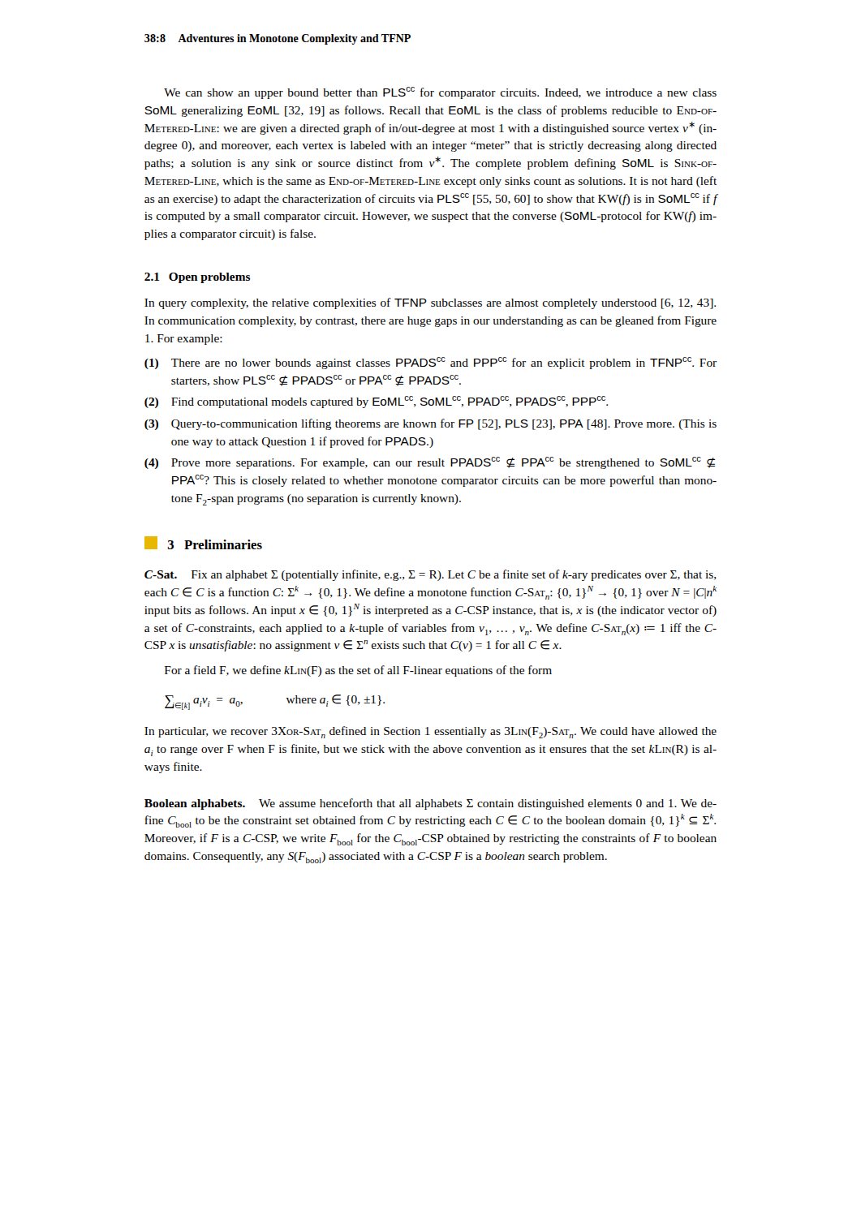38:8 Adventures in Monotone Complexity and TFNP
We can show an upper bound better than PLScc for comparator circuits. Indeed, we introduce a new class SoML generalizing EoML [32, 19] as follows. Recall that EoML is the class of problems reducible to End-of-Metered-Line: we are given a directed graph of in/out-degree at most 1 with a distinguished source vertex v∗ (in-degree 0), and moreover, each vertex is labeled with an integer “meter” that is strictly decreasing along directed paths; a solution is any sink or source distinct from v∗. The complete problem defining SoML is Sink-of-Metered-Line, which is the same as End-of-Metered-Line except only sinks count as solutions. It is not hard (left as an exercise) to adapt the characterization of circuits via PLScc [55, 50, 60] to show that KW(f) is in SoMLcc if f is computed by a small comparator circuit. However, we suspect that the converse (SoML-protocol for KW(f) implies a comparator circuit) is false.
2.1 Open problems
In query complexity, the relative complexities of TFNP subclasses are almost completely understood [6, 12, 43]. In communication complexity, by contrast, there are huge gaps in our understanding as can be gleaned from Figure 1. For example:
There are no lower bounds against classes PPADScc and PPPcc for an explicit problem in TFNPcc. For starters, show PLScc ⊈ PPADScc or PPAcc ⊈ PPADScc.
Find computational models captured by EoMLcc, SoMLcc, PPADcc, PPADScc, PPPcc.
Query-to-communication lifting theorems are known for FP [52], PLS [23], PPA [48]. Prove more. (This is one way to attack Question 1 if proved for PPADS.)
Prove more separations. For example, can our result PPADScc ⊈ PPAcc be strengthened to SoMLcc ⊈ PPAcc? This is closely related to whether monotone comparator circuits can be more powerful than monotone F2-span programs (no separation is currently known).
3 Preliminaries
C-Sat. Fix an alphabet Σ (potentially infinite, e.g., Σ = R). Let C be a finite set of k-ary predicates over Σ, that is, each C ∈ C is a function C: Σk → {0, 1}. We define a monotone function C-Satn: {0, 1}N → {0, 1} over N = |C|nk input bits as follows. An input x ∈ {0, 1}N is interpreted as a C-CSP instance, that is, x is (the indicator vector of) a set of C-constraints, each applied to a k-tuple of variables from v1, … , vn. We define C-Satn(x) ≔ 1 iff the C-CSP x is unsatisfiable: no assignment v ∈ Σn exists such that C(v) = 1 for all C ∈ x.
For a field F, we define kLin(F) as the set of all F-linear equations of the form
∑i∈[k] aivi = a0, where ai ∈ {0, ±1}.
In particular, we recover 3Xor-Satn defined in Section 1 essentially as 3Lin(F2)-Satn. We could have allowed the ai to range over F when F is finite, but we stick with the above convention as it ensures that the set kLin(R) is always finite.
Boolean alphabets. We assume henceforth that all alphabets Σ contain distinguished elements 0 and 1. We define Cbool to be the constraint set obtained from C by restricting each C ∈ C to the boolean domain {0, 1}k ⊆ Σk. Moreover, if F is a C-CSP, we write Fbool for the Cbool-CSP obtained by restricting the constraints of F to boolean domains. Consequently, any S(Fbool) associated with a C-CSP F is a boolean search problem.